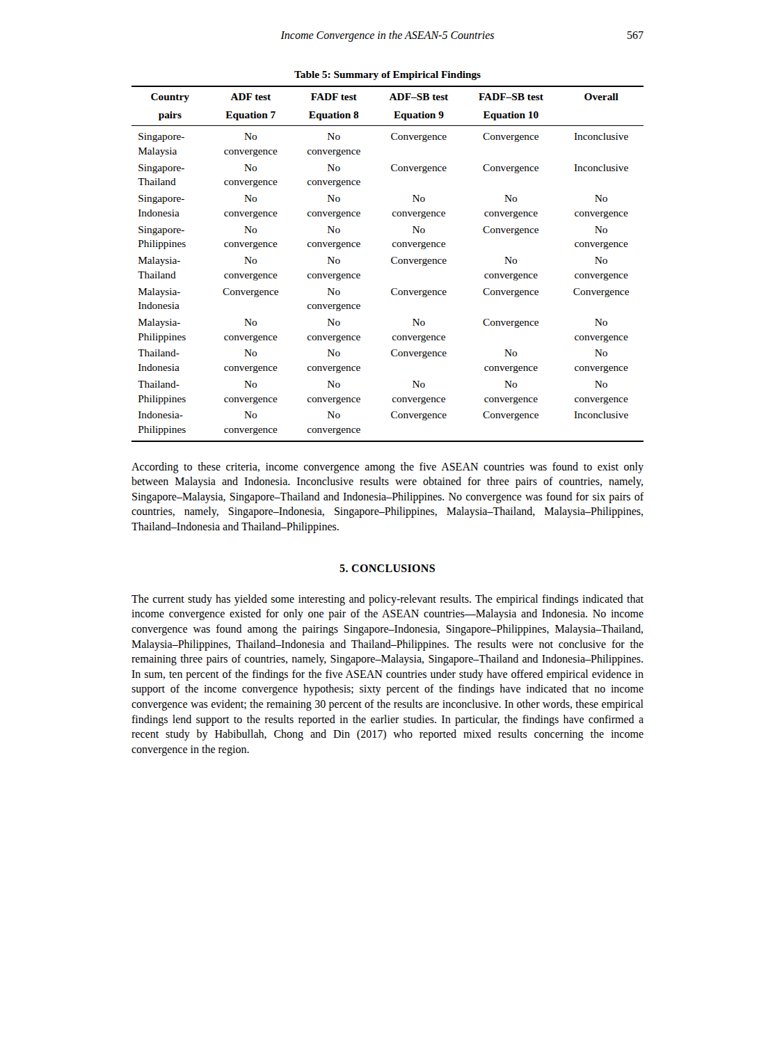Income Convergence in the ASEAN-5 Countries 567
Table 5 : Summary of Empirical Findings
| Country | ADF test | FADF test | ADF–SB test | FADF–SB test | Overall |
| --- | --- | --- | --- | --- | --- |
| pairs | Equation 7 | Equation 8 | Equation 9 | Equation 10 | |
| Singapore- Malaysia | No convergence | No convergence | Convergence | Convergence | Inconclusive |
| Singapore- Thailand | No convergence | No convergence | Convergence | Convergence | Inconclusive |
| Singapore- Indonesia | No convergence | No convergence | No convergence | No convergence | No convergence |
| Singapore- Philippines | No convergence | No convergence | No convergence | Convergence | No convergence |
| Malaysia- Thailand | No convergence | No convergence | Convergence | No convergence | No convergence |
| Malaysia- Indonesia | Convergence | No convergence | Convergence | Convergence | Convergence |
| Malaysia- Philippines | No convergence | No convergence | No convergence | Convergence | No convergence |
| Thailand- Indonesia | No convergence | No convergence | Convergence | No convergence | No convergence |
| Thailand- Philippines | No convergence | No convergence | No convergence | No convergence | No convergence |
| Indonesia- Philippines | No convergence | No convergence | Convergence | Convergence | Inconclusive |
According to these criteria, income convergence among the five ASEAN countries was found to exist only between Malaysia and Indonesia. Inconclusive results were obtained for three pairs of countries, namely, Singapore–Malaysia, Singapore–Thailand and Indonesia–Philippines. No convergence was found for six pairs of countries, namely, Singapore–Indonesia, Singapore–Philippines, Malaysia–Thailand, Malaysia–Philippines, Thailand–Indonesia and Thailand–Philippines.
5. CONCLUSIONS
The current study has yielded some interesting and policy-relevant results. The empirical findings indicated that income convergence existed for only one pair of the ASEAN countries—Malaysia and Indonesia. No income convergence was found among the pairings Singapore–Indonesia, Singapore–Philippines, Malaysia–Thailand, Malaysia–Philippines, Thailand–Indonesia and Thailand–Philippines. The results were not conclusive for the remaining three pairs of countries, namely, Singapore–Malaysia, Singapore–Thailand and Indonesia–Philippines. In sum, ten percent of the findings for the five ASEAN countries under study have offered empirical evidence in support of the income convergence hypothesis; sixty percent of the findings have indicated that no income convergence was evident; the remaining 30 percent of the results are inconclusive. In other words, these empirical findings lend support to the results reported in the earlier studies. In particular, the findings have confirmed a recent study by Habibullah, Chong and Din (2017) who reported mixed results concerning the income convergence in the region.